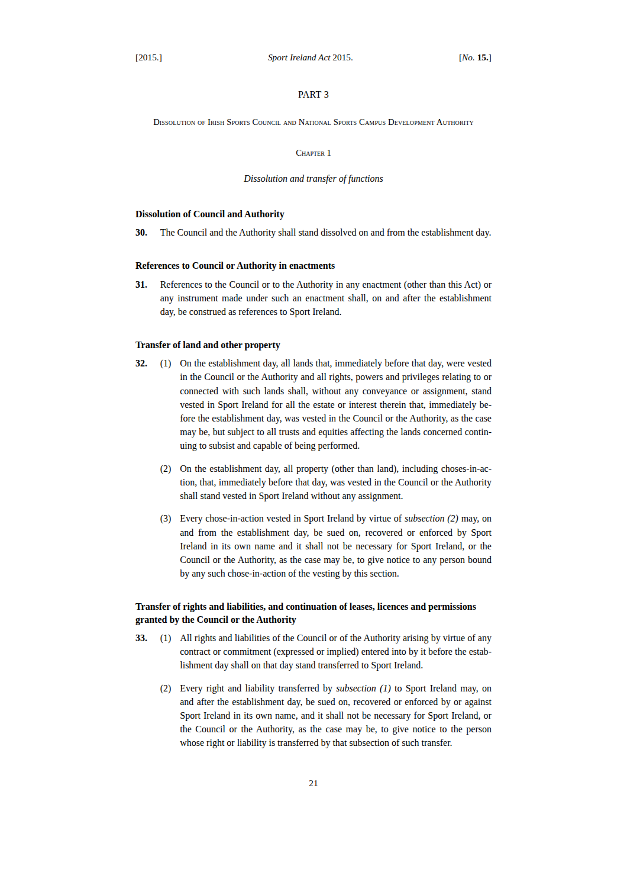[2015.] Sport Ireland Act 2015. [No. 15.]
PART 3
Dissolution of Irish Sports Council and National Sports Campus Development Authority
Chapter 1
Dissolution and transfer of functions
Dissolution of Council and Authority
30. The Council and the Authority shall stand dissolved on and from the establishment day.
References to Council or Authority in enactments
31. References to the Council or to the Authority in any enactment (other than this Act) or any instrument made under such an enactment shall, on and after the establishment day, be construed as references to Sport Ireland.
Transfer of land and other property
32. (1) On the establishment day, all lands that, immediately before that day, were vested in the Council or the Authority and all rights, powers and privileges relating to or connected with such lands shall, without any conveyance or assignment, stand vested in Sport Ireland for all the estate or interest therein that, immediately before the establishment day, was vested in the Council or the Authority, as the case may be, but subject to all trusts and equities affecting the lands concerned continuing to subsist and capable of being performed.
(2) On the establishment day, all property (other than land), including choses-in-action, that, immediately before that day, was vested in the Council or the Authority shall stand vested in Sport Ireland without any assignment.
(3) Every chose-in-action vested in Sport Ireland by virtue of subsection (2) may, on and from the establishment day, be sued on, recovered or enforced by Sport Ireland in its own name and it shall not be necessary for Sport Ireland, or the Council or the Authority, as the case may be, to give notice to any person bound by any such chose-in-action of the vesting by this section.
Transfer of rights and liabilities, and continuation of leases, licences and permissions granted by the Council or the Authority
33. (1) All rights and liabilities of the Council or of the Authority arising by virtue of any contract or commitment (expressed or implied) entered into by it before the establishment day shall on that day stand transferred to Sport Ireland.
(2) Every right and liability transferred by subsection (1) to Sport Ireland may, on and after the establishment day, be sued on, recovered or enforced by or against Sport Ireland in its own name, and it shall not be necessary for Sport Ireland, or the Council or the Authority, as the case may be, to give notice to the person whose right or liability is transferred by that subsection of such transfer.
21